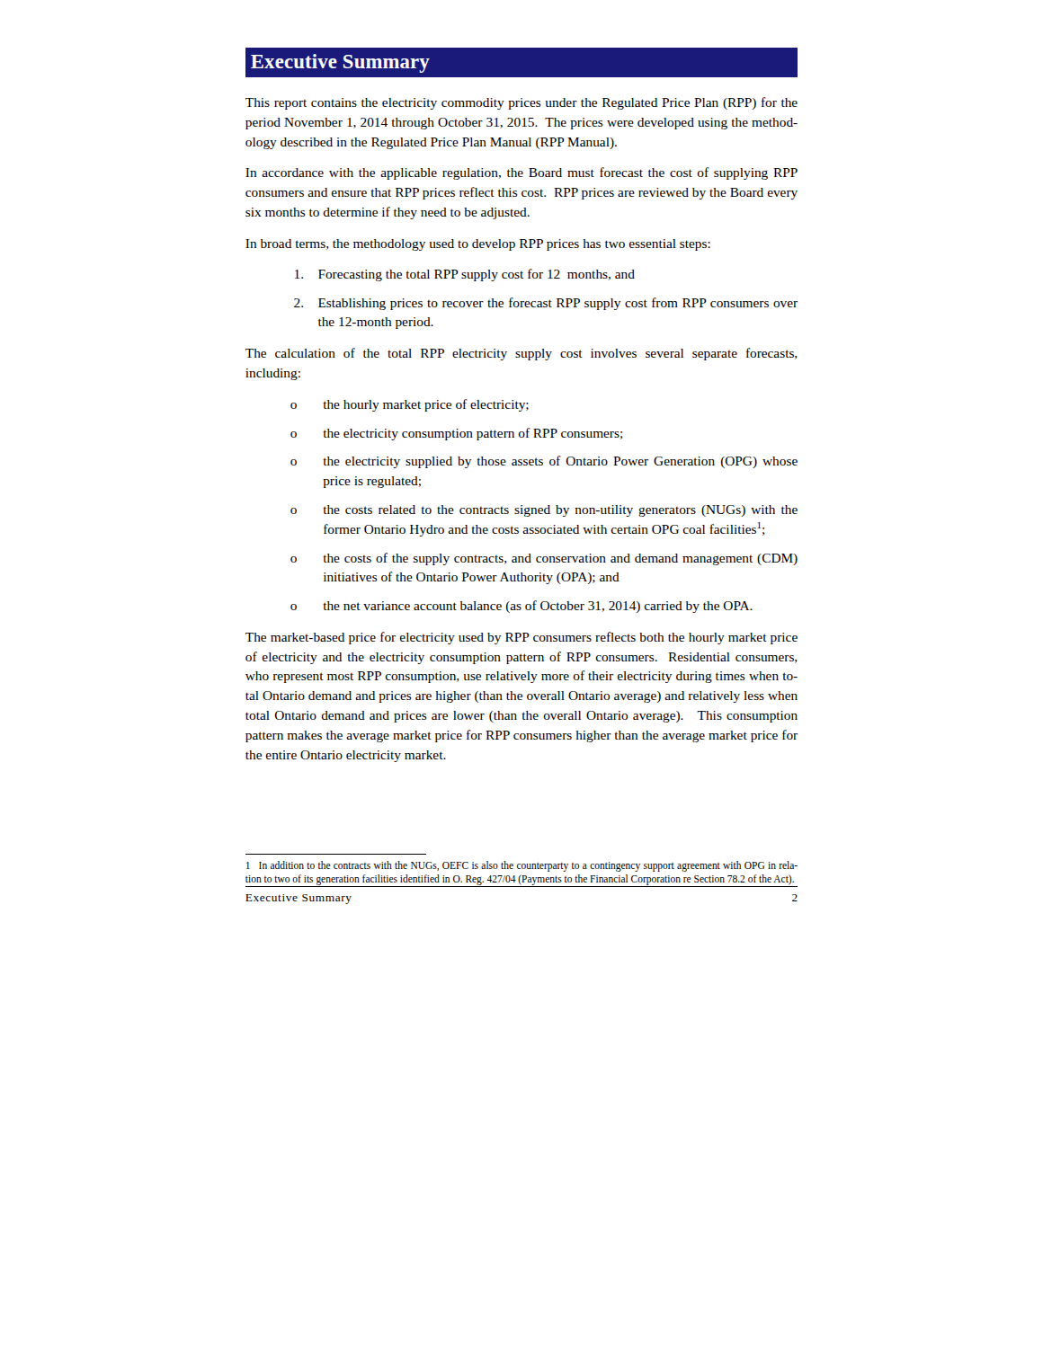Executive Summary
This report contains the electricity commodity prices under the Regulated Price Plan (RPP) for the period November 1, 2014 through October 31, 2015. The prices were developed using the methodology described in the Regulated Price Plan Manual (RPP Manual).
In accordance with the applicable regulation, the Board must forecast the cost of supplying RPP consumers and ensure that RPP prices reflect this cost. RPP prices are reviewed by the Board every six months to determine if they need to be adjusted.
In broad terms, the methodology used to develop RPP prices has two essential steps:
Forecasting the total RPP supply cost for 12 months, and
Establishing prices to recover the forecast RPP supply cost from RPP consumers over the 12-month period.
The calculation of the total RPP electricity supply cost involves several separate forecasts, including:
the hourly market price of electricity;
the electricity consumption pattern of RPP consumers;
the electricity supplied by those assets of Ontario Power Generation (OPG) whose price is regulated;
the costs related to the contracts signed by non-utility generators (NUGs) with the former Ontario Hydro and the costs associated with certain OPG coal facilities1;
the costs of the supply contracts, and conservation and demand management (CDM) initiatives of the Ontario Power Authority (OPA); and
the net variance account balance (as of October 31, 2014) carried by the OPA.
The market-based price for electricity used by RPP consumers reflects both the hourly market price of electricity and the electricity consumption pattern of RPP consumers. Residential consumers, who represent most RPP consumption, use relatively more of their electricity during times when total Ontario demand and prices are higher (than the overall Ontario average) and relatively less when total Ontario demand and prices are lower (than the overall Ontario average). This consumption pattern makes the average market price for RPP consumers higher than the average market price for the entire Ontario electricity market.
1 In addition to the contracts with the NUGs, OEFC is also the counterparty to a contingency support agreement with OPG in relation to two of its generation facilities identified in O. Reg. 427/04 (Payments to the Financial Corporation re Section 78.2 of the Act).
Executive Summary 2